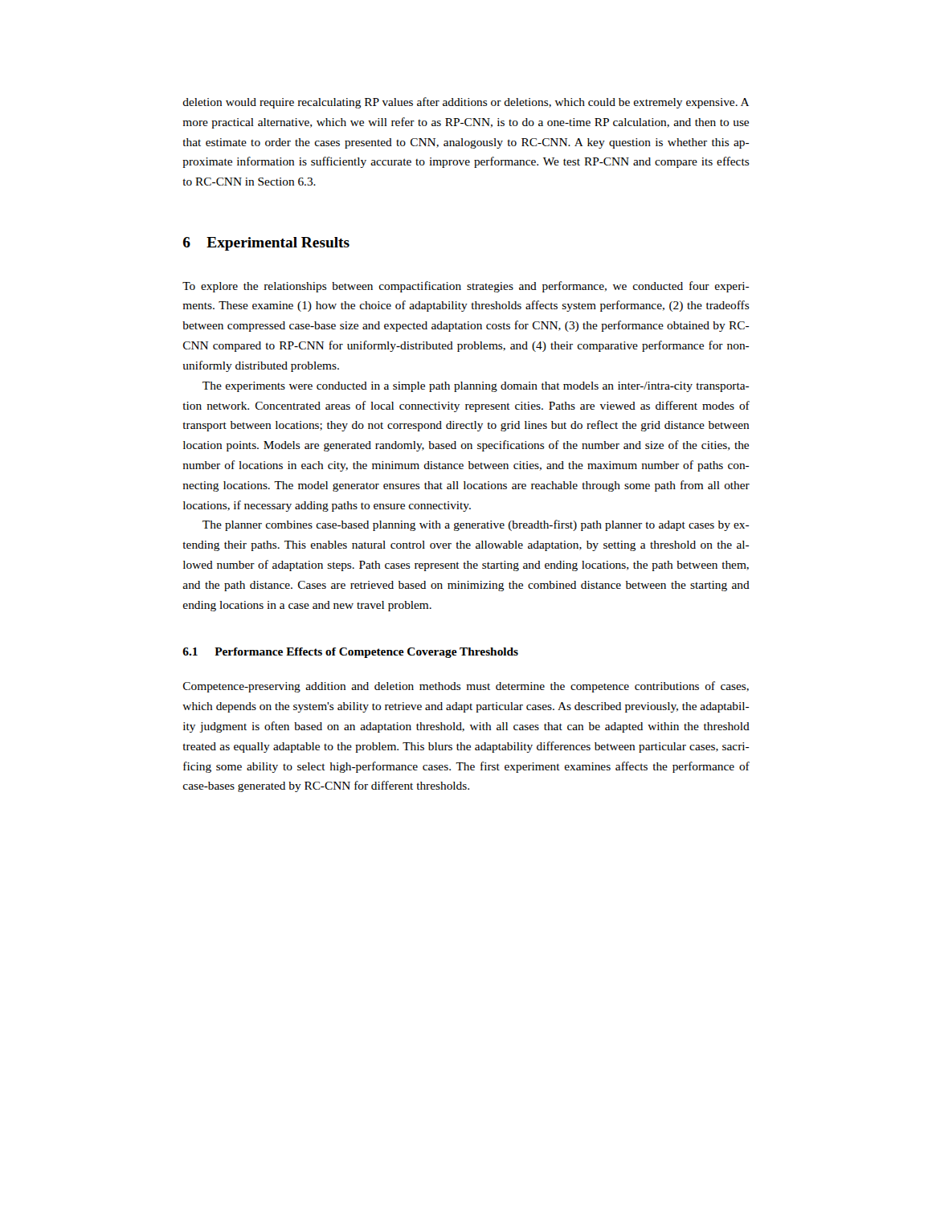deletion would require recalculating RP values after additions or deletions, which could be extremely expensive. A more practical alternative, which we will refer to as RP-CNN, is to do a one-time RP calculation, and then to use that estimate to order the cases presented to CNN, analogously to RC-CNN. A key question is whether this approximate information is sufficiently accurate to improve performance. We test RP-CNN and compare its effects to RC-CNN in Section 6.3.
6 Experimental Results
To explore the relationships between compactification strategies and performance, we conducted four experiments. These examine (1) how the choice of adaptability thresholds affects system performance, (2) the tradeoffs between compressed case-base size and expected adaptation costs for CNN, (3) the performance obtained by RC-CNN compared to RP-CNN for uniformly-distributed problems, and (4) their comparative performance for non-uniformly distributed problems.
The experiments were conducted in a simple path planning domain that models an inter-/intra-city transportation network. Concentrated areas of local connectivity represent cities. Paths are viewed as different modes of transport between locations; they do not correspond directly to grid lines but do reflect the grid distance between location points. Models are generated randomly, based on specifications of the number and size of the cities, the number of locations in each city, the minimum distance between cities, and the maximum number of paths connecting locations. The model generator ensures that all locations are reachable through some path from all other locations, if necessary adding paths to ensure connectivity.
The planner combines case-based planning with a generative (breadth-first) path planner to adapt cases by extending their paths. This enables natural control over the allowable adaptation, by setting a threshold on the allowed number of adaptation steps. Path cases represent the starting and ending locations, the path between them, and the path distance. Cases are retrieved based on minimizing the combined distance between the starting and ending locations in a case and new travel problem.
6.1 Performance Effects of Competence Coverage Thresholds
Competence-preserving addition and deletion methods must determine the competence contributions of cases, which depends on the system's ability to retrieve and adapt particular cases. As described previously, the adaptability judgment is often based on an adaptation threshold, with all cases that can be adapted within the threshold treated as equally adaptable to the problem. This blurs the adaptability differences between particular cases, sacrificing some ability to select high-performance cases. The first experiment examines affects the performance of case-bases generated by RC-CNN for different thresholds.